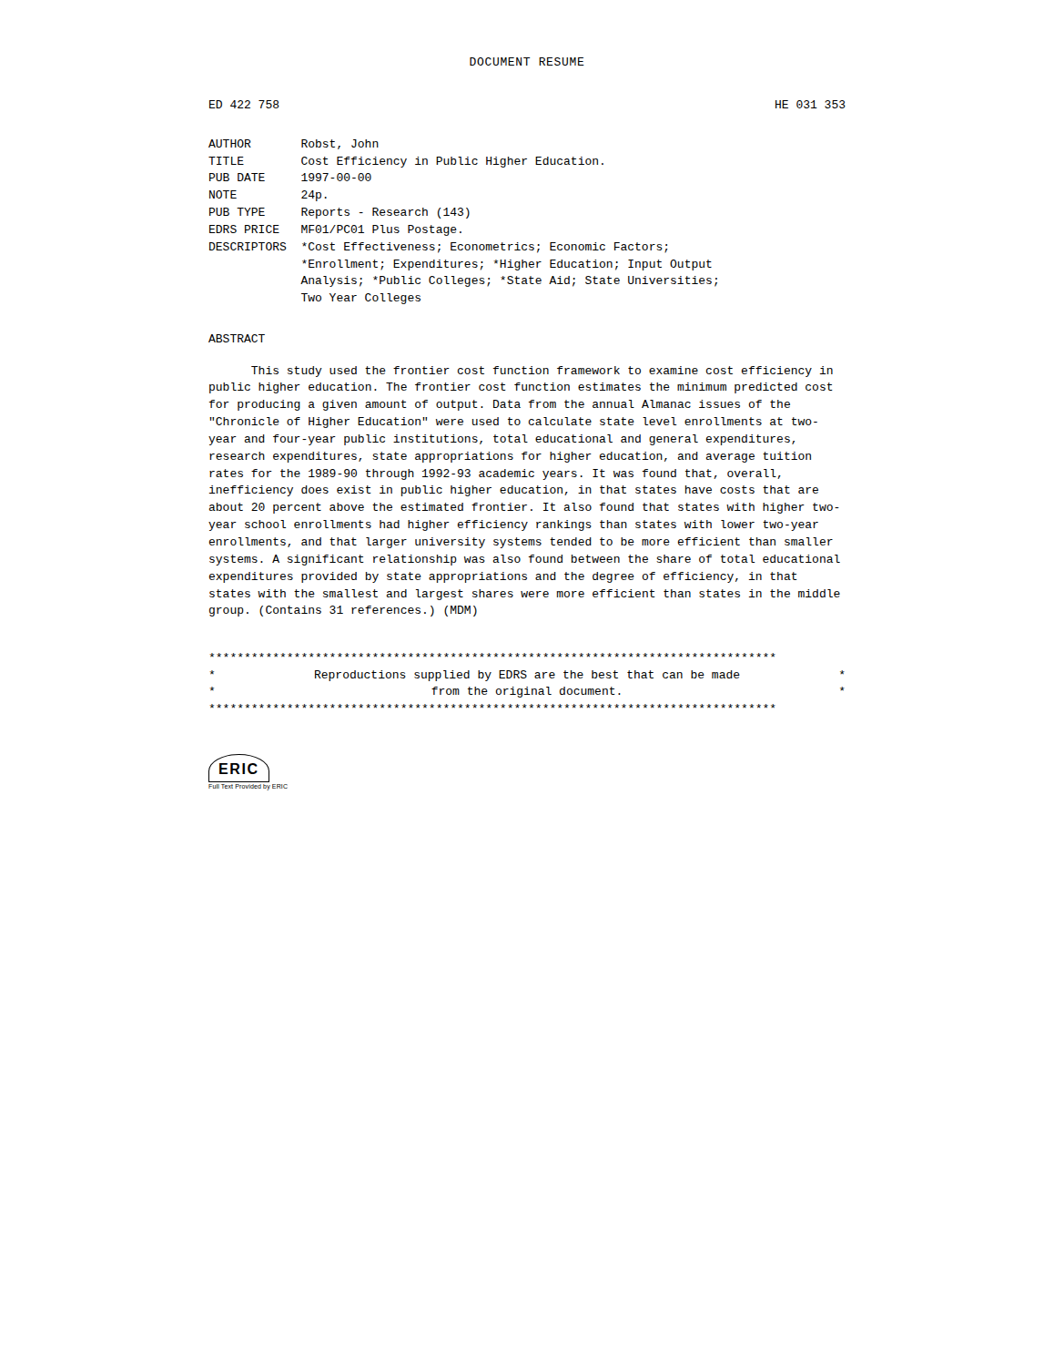DOCUMENT RESUME
ED 422 758 HE 031 353
AUTHOR
Robst, John
TITLE
Cost Efficiency in Public Higher Education.
PUB DATE
1997-00-00
NOTE
24p.
PUB TYPE
Reports - Research (143)
EDRS PRICE
MF01/PC01 Plus Postage.
DESCRIPTORS
*Cost Effectiveness; Econometrics; Economic Factors;
*Enrollment; Expenditures; *Higher Education; Input Output
Analysis; *Public Colleges; *State Aid; State Universities;
Two Year Colleges
Abstract
This study used the frontier cost function framework to examine cost efficiency in public higher education. The frontier cost function estimates the minimum predicted cost for producing a given amount of output. Data from the annual Almanac issues of the "Chronicle of Higher Education" were used to calculate state level enrollments at two-year and four-year public institutions, total educational and general expenditures, research expenditures, state appropriations for higher education, and average tuition rates for the 1989-90 through 1992-93 academic years. It was found that, overall, inefficiency does exist in public higher education, in that states have costs that are about 20 percent above the estimated frontier. It also found that states with higher two-year school enrollments had higher efficiency rankings than states with lower two-year enrollments, and that larger university systems tended to be more efficient than smaller systems. A significant relationship was also found between the share of total educational expenditures provided by state appropriations and the degree of efficiency, in that states with the smallest and largest shares were more efficient than states in the middle group. (Contains 31 references.) (MDM)
********************************************************************************
*Reproductions supplied by EDRS are the best that can be made*
*from the original document.*
********************************************************************************
ERIC
Full Text Provided by ERIC